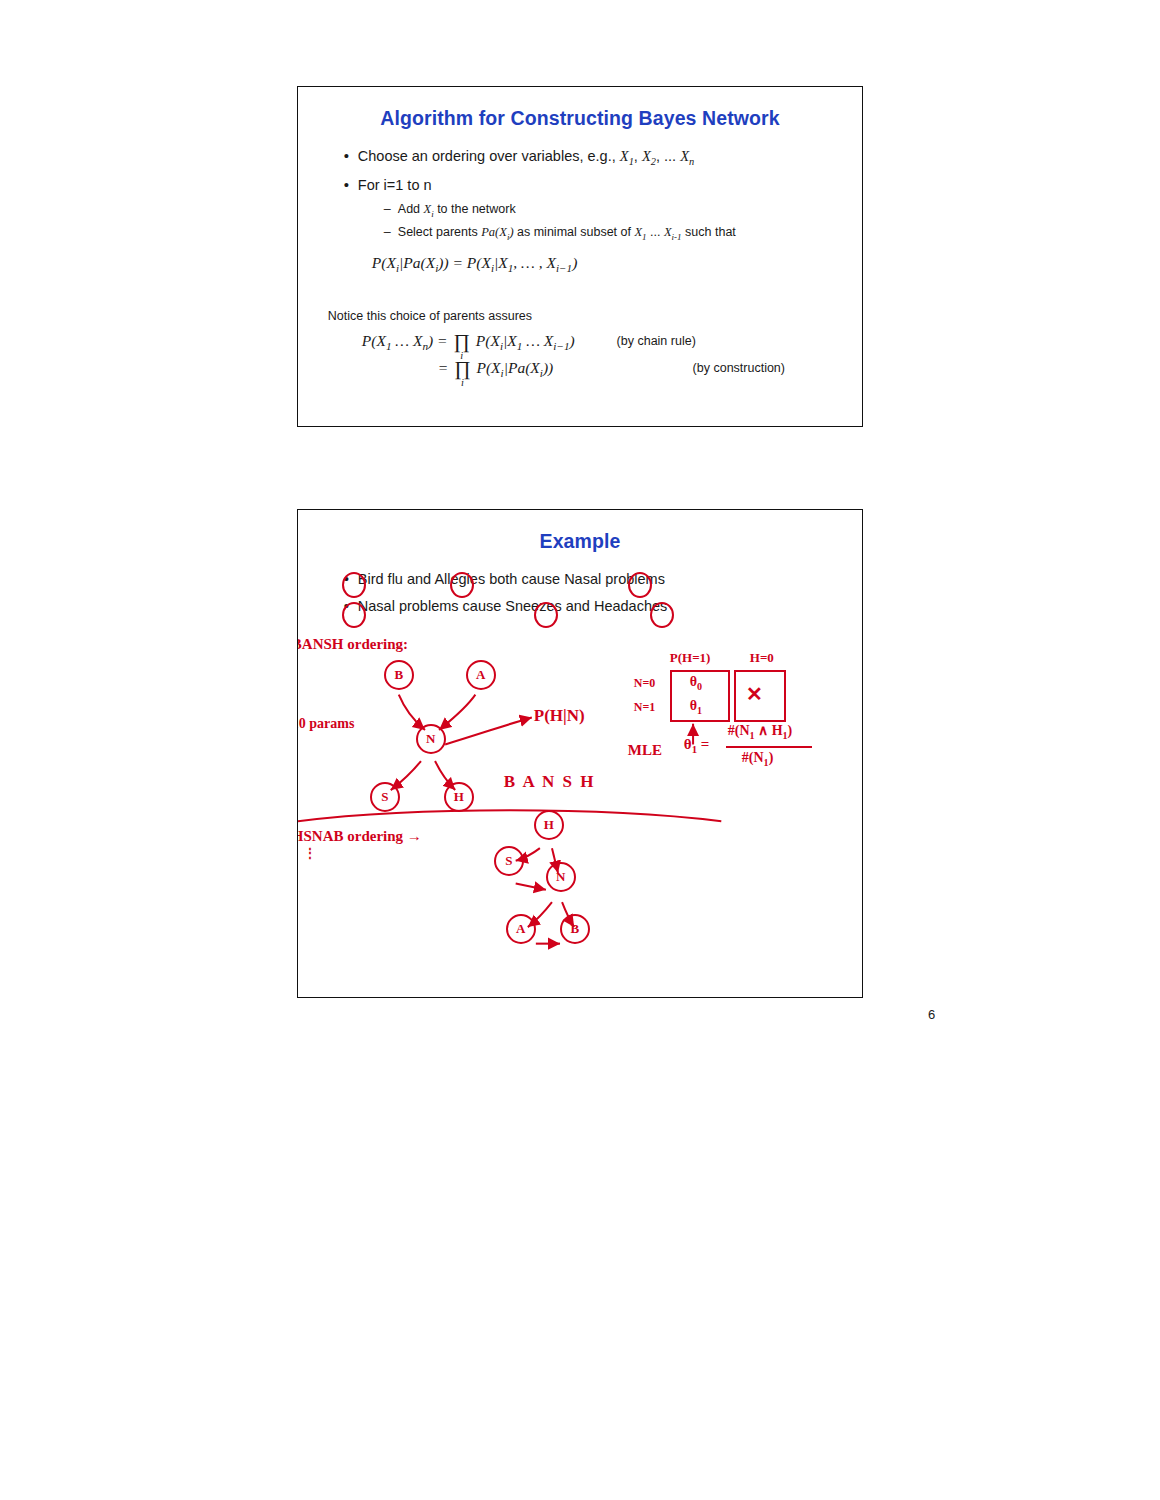Algorithm for Constructing Bayes Network
Choose an ordering over variables, e.g., X1, X2, ... Xn
For i=1 to n
Add Xi to the network
Select parents Pa(Xi) as minimal subset of X1 ... Xi-1 such that
P(Xi|Pa(Xi)) = P(Xi|X1, … , Xi−1)
Notice this choice of parents assures
P(X1 … Xn) = ∏i P(Xi|X1 … Xi−1)
(by chain rule)
= ∏i P(Xi|Pa(Xi))
(by construction)
Example
Bird flu and Allegies both cause Nasal problems
Nasal problems cause Sneezes and Headaches
BANSH ordering:
B
A
N
S
H
10 params
P(H|N)
B A N S H
P(H=1)
H=0
N=0
N=1
θ0
θ1
✕
MLE
θ1 =
#(N1 ∧ H1)
#(N1)
HSNAB ordering →
⋮
H
S
N
A
B
6